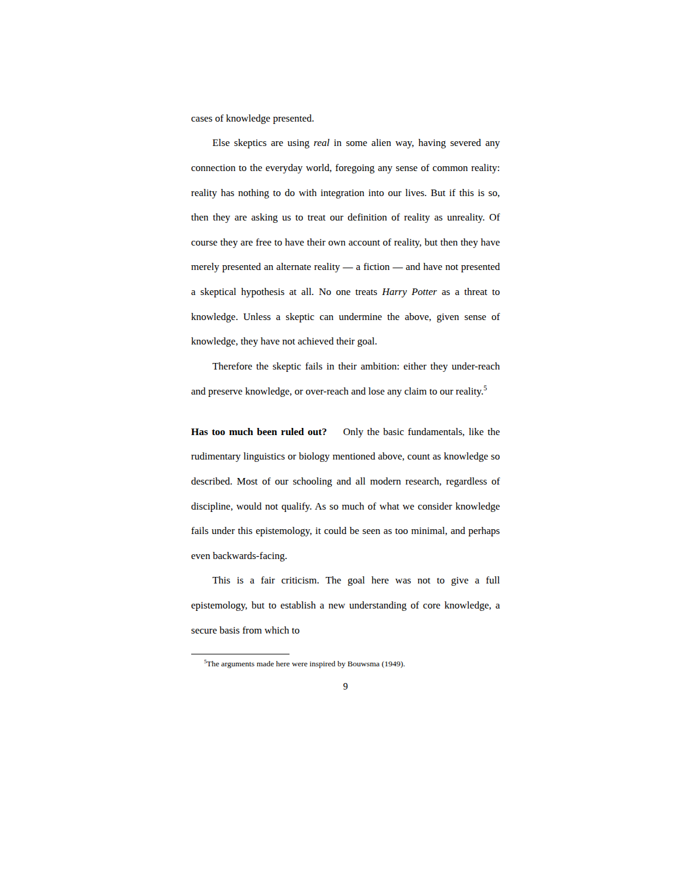cases of knowledge presented.
Else skeptics are using real in some alien way, having severed any connection to the everyday world, foregoing any sense of common reality: reality has nothing to do with integration into our lives. But if this is so, then they are asking us to treat our definition of reality as unreality. Of course they are free to have their own account of reality, but then they have merely presented an alternate reality — a fiction — and have not presented a skeptical hypothesis at all. No one treats Harry Potter as a threat to knowledge. Unless a skeptic can undermine the above, given sense of knowledge, they have not achieved their goal.
Therefore the skeptic fails in their ambition: either they under-reach and preserve knowledge, or over-reach and lose any claim to our reality.5
Has too much been ruled out? Only the basic fundamentals, like the rudimentary linguistics or biology mentioned above, count as knowledge so described. Most of our schooling and all modern research, regardless of discipline, would not qualify. As so much of what we consider knowledge fails under this epistemology, it could be seen as too minimal, and perhaps even backwards-facing.
This is a fair criticism. The goal here was not to give a full epistemology, but to establish a new understanding of core knowledge, a secure basis from which to
5The arguments made here were inspired by Bouwsma (1949).
9